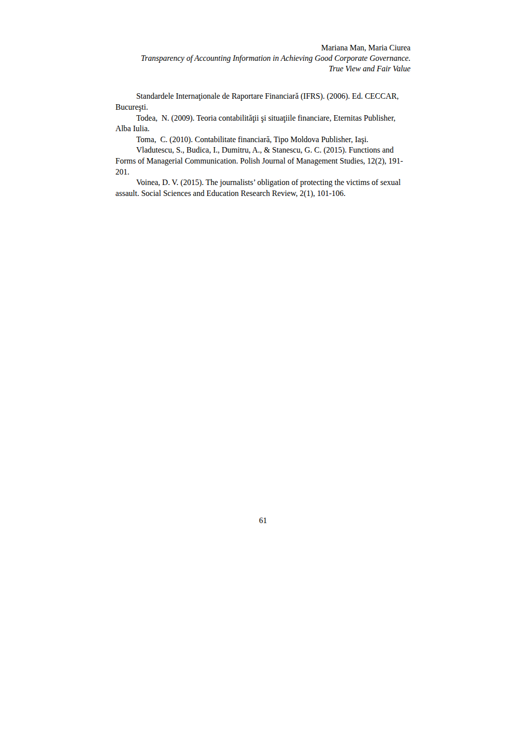Mariana Man, Maria Ciurea
Transparency of Accounting Information in Achieving Good Corporate Governance.
True View and Fair Value
Standardele Internaţionale de Raportare Financiară (IFRS). (2006). Ed. CECCAR, Bucureşti.
Todea, N. (2009). Teoria contabilităţii şi situaţiile financiare, Eternitas Publisher, Alba Iulia.
Toma, C. (2010). Contabilitate financiară, Tipo Moldova Publisher, Iaşi.
Vladutescu, S., Budica, I., Dumitru, A., & Stanescu, G. C. (2015). Functions and Forms of Managerial Communication. Polish Journal of Management Studies, 12(2), 191-201.
Voinea, D. V. (2015). The journalists’ obligation of protecting the victims of sexual assault. Social Sciences and Education Research Review, 2(1), 101-106.
61